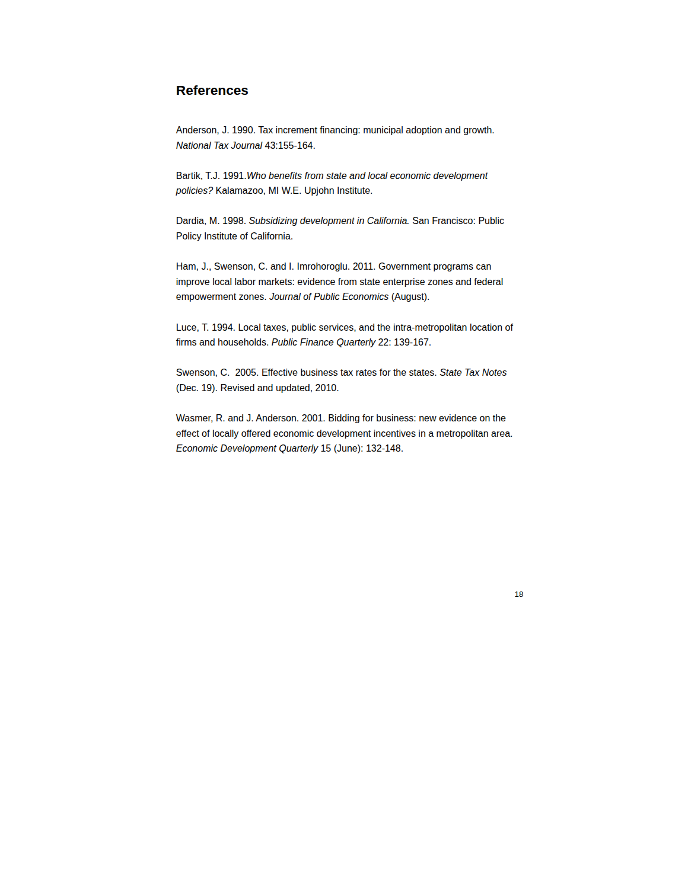References
Anderson, J. 1990. Tax increment financing: municipal adoption and growth. National Tax Journal 43:155-164.
Bartik, T.J. 1991.Who benefits from state and local economic development policies? Kalamazoo, MI W.E. Upjohn Institute.
Dardia, M. 1998. Subsidizing development in California. San Francisco: Public Policy Institute of California.
Ham, J., Swenson, C. and I. Imrohoroglu. 2011. Government programs can improve local labor markets: evidence from state enterprise zones and federal empowerment zones. Journal of Public Economics (August).
Luce, T. 1994. Local taxes, public services, and the intra-metropolitan location of firms and households. Public Finance Quarterly 22: 139-167.
Swenson, C. 2005. Effective business tax rates for the states. State Tax Notes (Dec. 19). Revised and updated, 2010.
Wasmer, R. and J. Anderson. 2001. Bidding for business: new evidence on the effect of locally offered economic development incentives in a metropolitan area. Economic Development Quarterly 15 (June): 132-148.
18